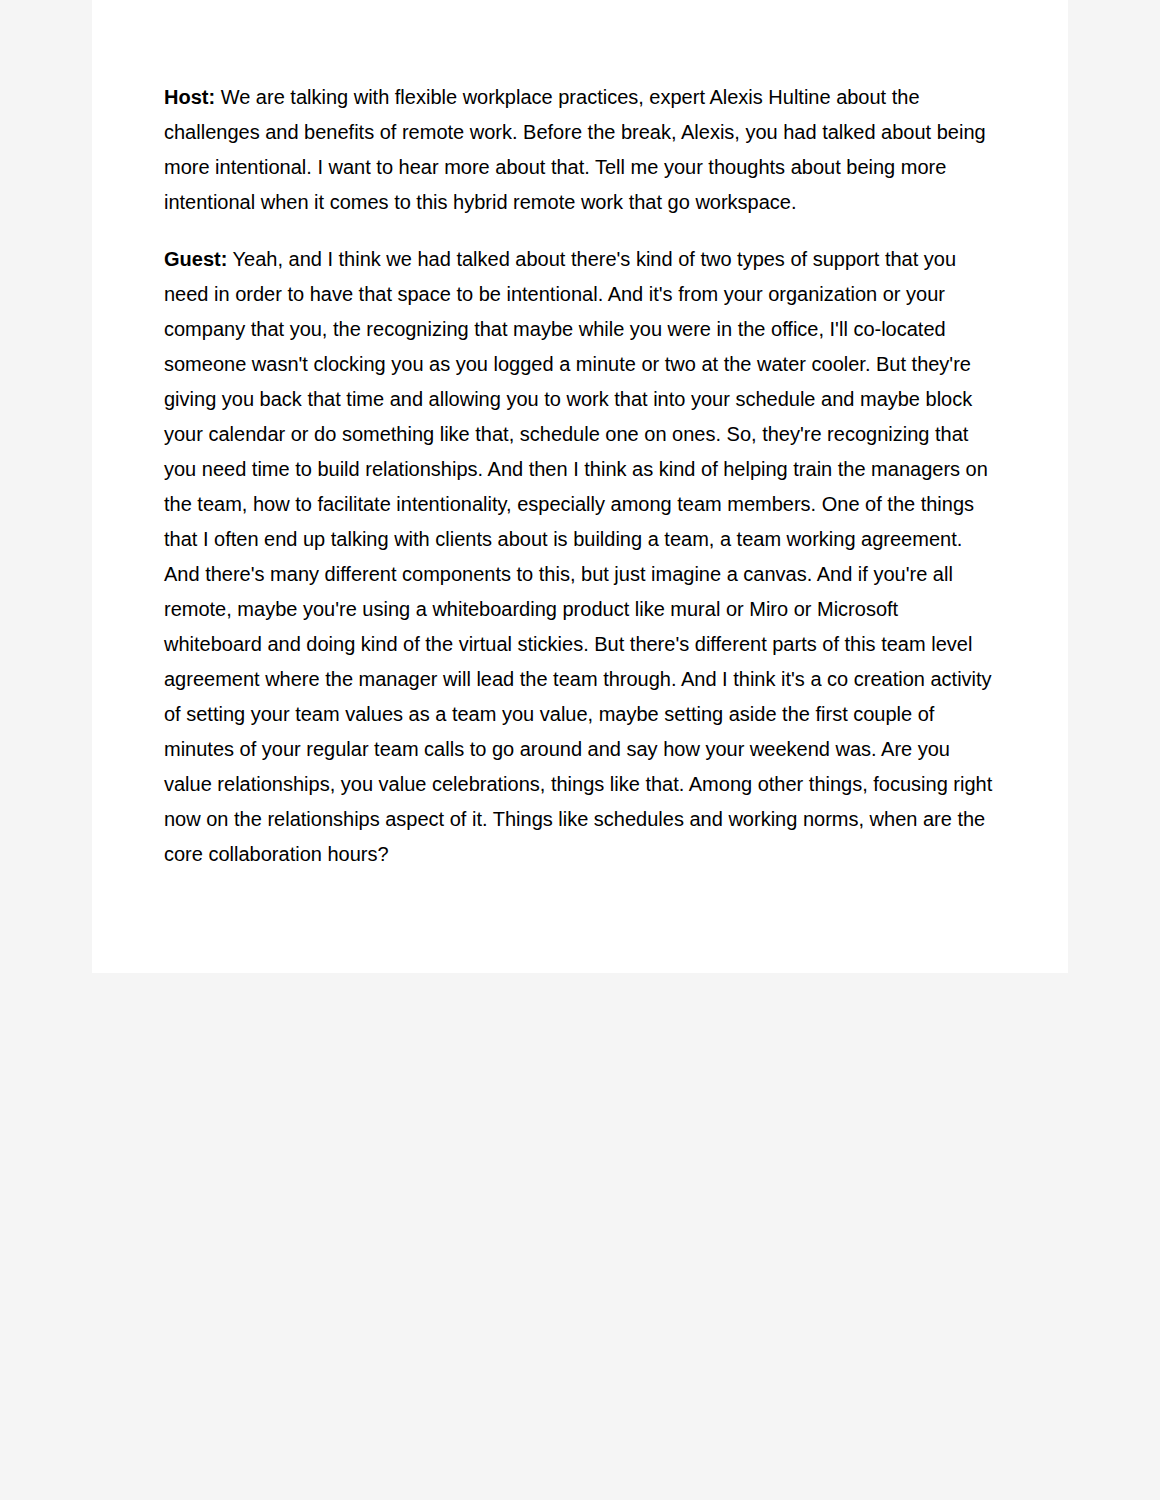Host: We are talking with flexible workplace practices, expert Alexis Hultine about the challenges and benefits of remote work. Before the break, Alexis, you had talked about being more intentional. I want to hear more about that. Tell me your thoughts about being more intentional when it comes to this hybrid remote work that go workspace.
Guest: Yeah, and I think we had talked about there's kind of two types of support that you need in order to have that space to be intentional. And it's from your organization or your company that you, the recognizing that maybe while you were in the office, I'll co-located someone wasn't clocking you as you logged a minute or two at the water cooler. But they're giving you back that time and allowing you to work that into your schedule and maybe block your calendar or do something like that, schedule one on ones. So, they're recognizing that you need time to build relationships. And then I think as kind of helping train the managers on the team, how to facilitate intentionality, especially among team members. One of the things that I often end up talking with clients about is building a team, a team working agreement. And there's many different components to this, but just imagine a canvas. And if you're all remote, maybe you're using a whiteboarding product like mural or Miro or Microsoft whiteboard and doing kind of the virtual stickies. But there's different parts of this team level agreement where the manager will lead the team through. And I think it's a co creation activity of setting your team values as a team you value, maybe setting aside the first couple of minutes of your regular team calls to go around and say how your weekend was. Are you value relationships, you value celebrations, things like that. Among other things, focusing right now on the relationships aspect of it. Things like schedules and working norms, when are the core collaboration hours?